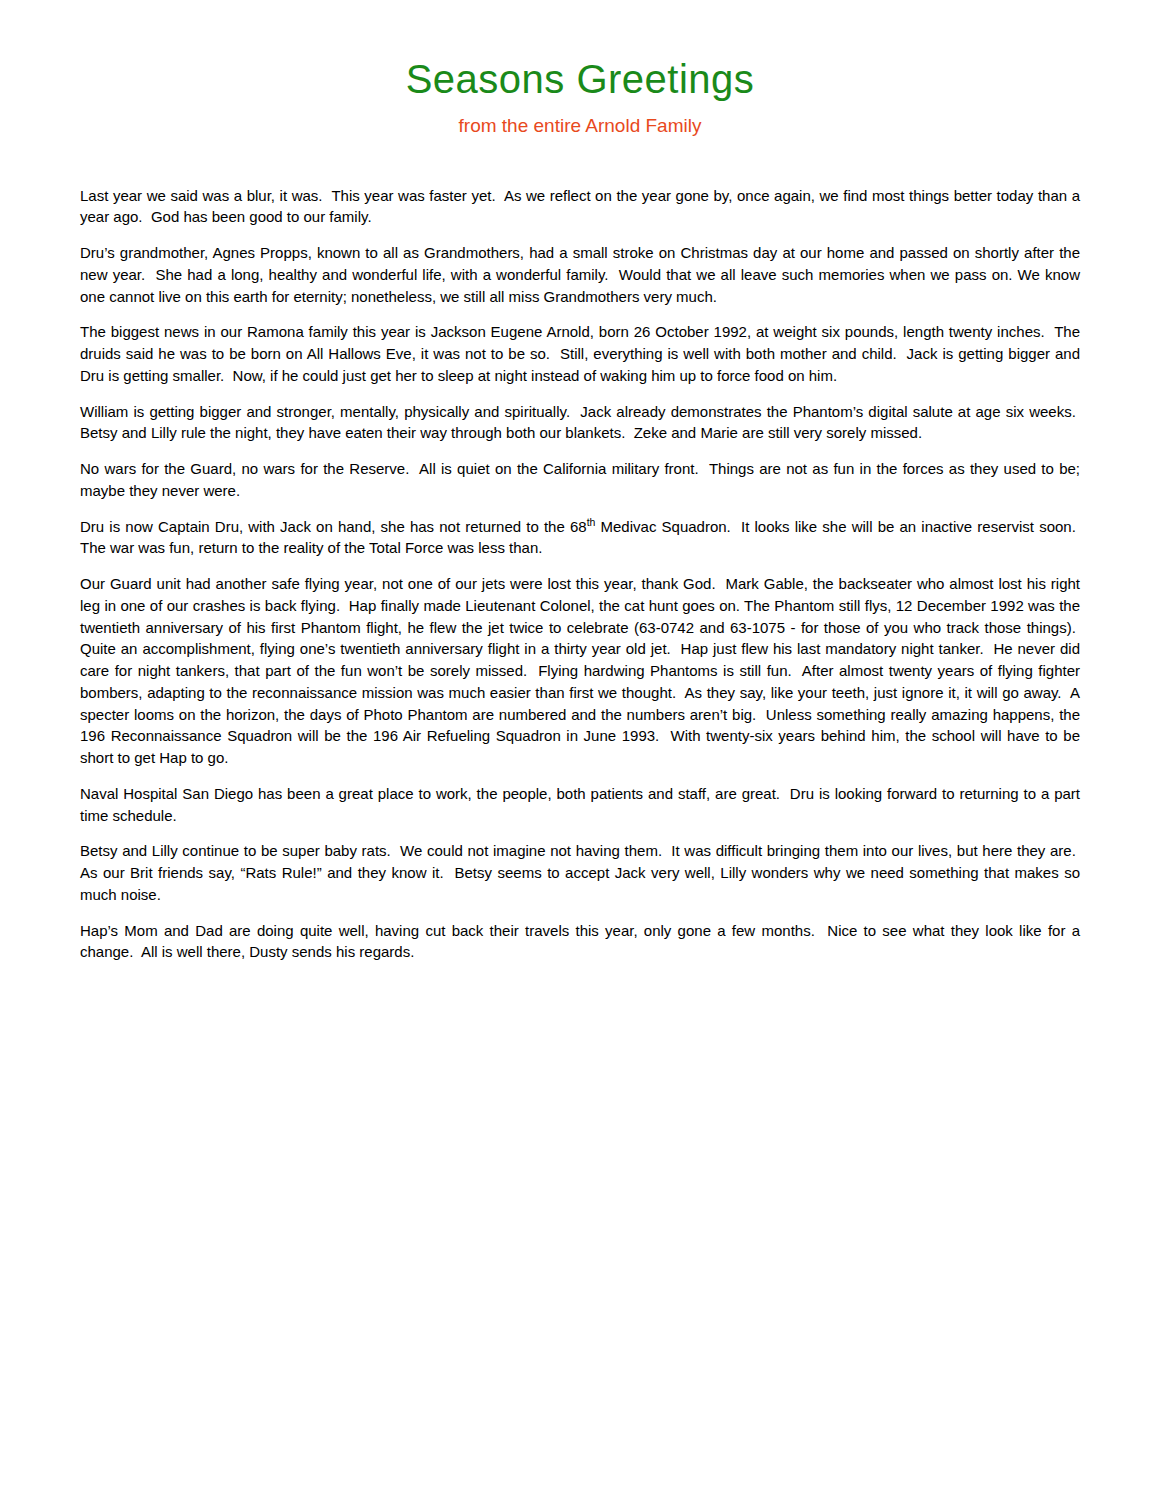Seasons Greetings
from the entire Arnold Family
Last year we said was a blur, it was. This year was faster yet. As we reflect on the year gone by, once again, we find most things better today than a year ago. God has been good to our family.
Dru’s grandmother, Agnes Propps, known to all as Grandmothers, had a small stroke on Christmas day at our home and passed on shortly after the new year. She had a long, healthy and wonderful life, with a wonderful family. Would that we all leave such memories when we pass on. We know one cannot live on this earth for eternity; nonetheless, we still all miss Grandmothers very much.
The biggest news in our Ramona family this year is Jackson Eugene Arnold, born 26 October 1992, at weight six pounds, length twenty inches. The druids said he was to be born on All Hallows Eve, it was not to be so. Still, everything is well with both mother and child. Jack is getting bigger and Dru is getting smaller. Now, if he could just get her to sleep at night instead of waking him up to force food on him.
William is getting bigger and stronger, mentally, physically and spiritually. Jack already demonstrates the Phantom’s digital salute at age six weeks. Betsy and Lilly rule the night, they have eaten their way through both our blankets. Zeke and Marie are still very sorely missed.
No wars for the Guard, no wars for the Reserve. All is quiet on the California military front. Things are not as fun in the forces as they used to be; maybe they never were.
Dru is now Captain Dru, with Jack on hand, she has not returned to the 68th Medivac Squadron. It looks like she will be an inactive reservist soon. The war was fun, return to the reality of the Total Force was less than.
Our Guard unit had another safe flying year, not one of our jets were lost this year, thank God. Mark Gable, the backseater who almost lost his right leg in one of our crashes is back flying. Hap finally made Lieutenant Colonel, the cat hunt goes on. The Phantom still flys, 12 December 1992 was the twentieth anniversary of his first Phantom flight, he flew the jet twice to celebrate (63-0742 and 63-1075 - for those of you who track those things). Quite an accomplishment, flying one’s twentieth anniversary flight in a thirty year old jet. Hap just flew his last mandatory night tanker. He never did care for night tankers, that part of the fun won’t be sorely missed. Flying hardwing Phantoms is still fun. After almost twenty years of flying fighter bombers, adapting to the reconnaissance mission was much easier than first we thought. As they say, like your teeth, just ignore it, it will go away. A specter looms on the horizon, the days of Photo Phantom are numbered and the numbers aren’t big. Unless something really amazing happens, the 196 Reconnaissance Squadron will be the 196 Air Refueling Squadron in June 1993. With twenty-six years behind him, the school will have to be short to get Hap to go.
Naval Hospital San Diego has been a great place to work, the people, both patients and staff, are great. Dru is looking forward to returning to a part time schedule.
Betsy and Lilly continue to be super baby rats. We could not imagine not having them. It was difficult bringing them into our lives, but here they are. As our Brit friends say, “Rats Rule!” and they know it. Betsy seems to accept Jack very well, Lilly wonders why we need something that makes so much noise.
Hap’s Mom and Dad are doing quite well, having cut back their travels this year, only gone a few months. Nice to see what they look like for a change. All is well there, Dusty sends his regards.